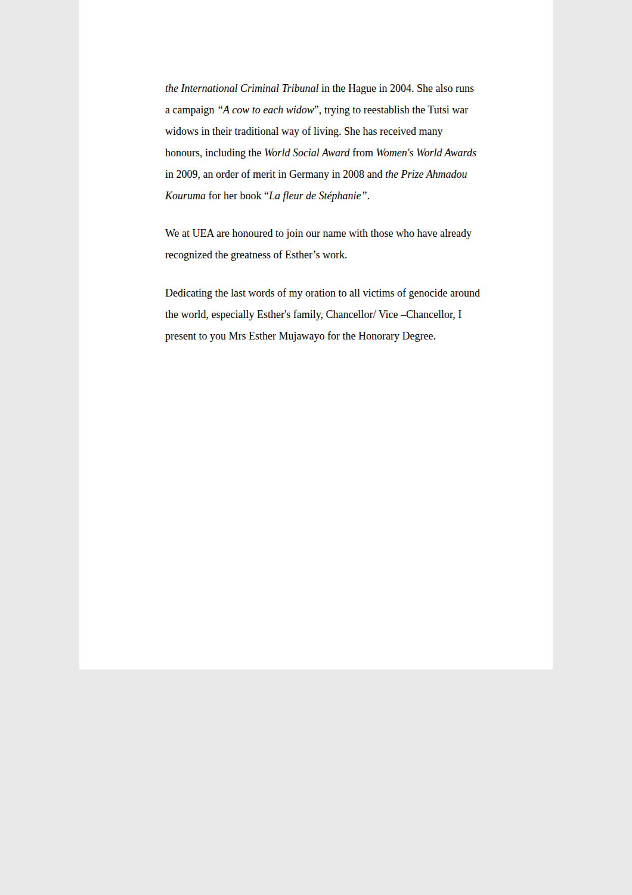the International Criminal Tribunal in the Hague in 2004. She also runs a campaign “A cow to each widow”, trying to reestablish the Tutsi war widows in their traditional way of living. She has received many honours, including the World Social Award from Women's World Awards in 2009, an order of merit in Germany in 2008 and the Prize Ahmadou Kouruma for her book “La fleur de Stéphanie”.
We at UEA are honoured to join our name with those who have already recognized the greatness of Esther’s work.
Dedicating the last words of my oration to all victims of genocide around the world, especially Esther's family, Chancellor/ Vice –Chancellor, I present to you Mrs Esther Mujawayo for the Honorary Degree.